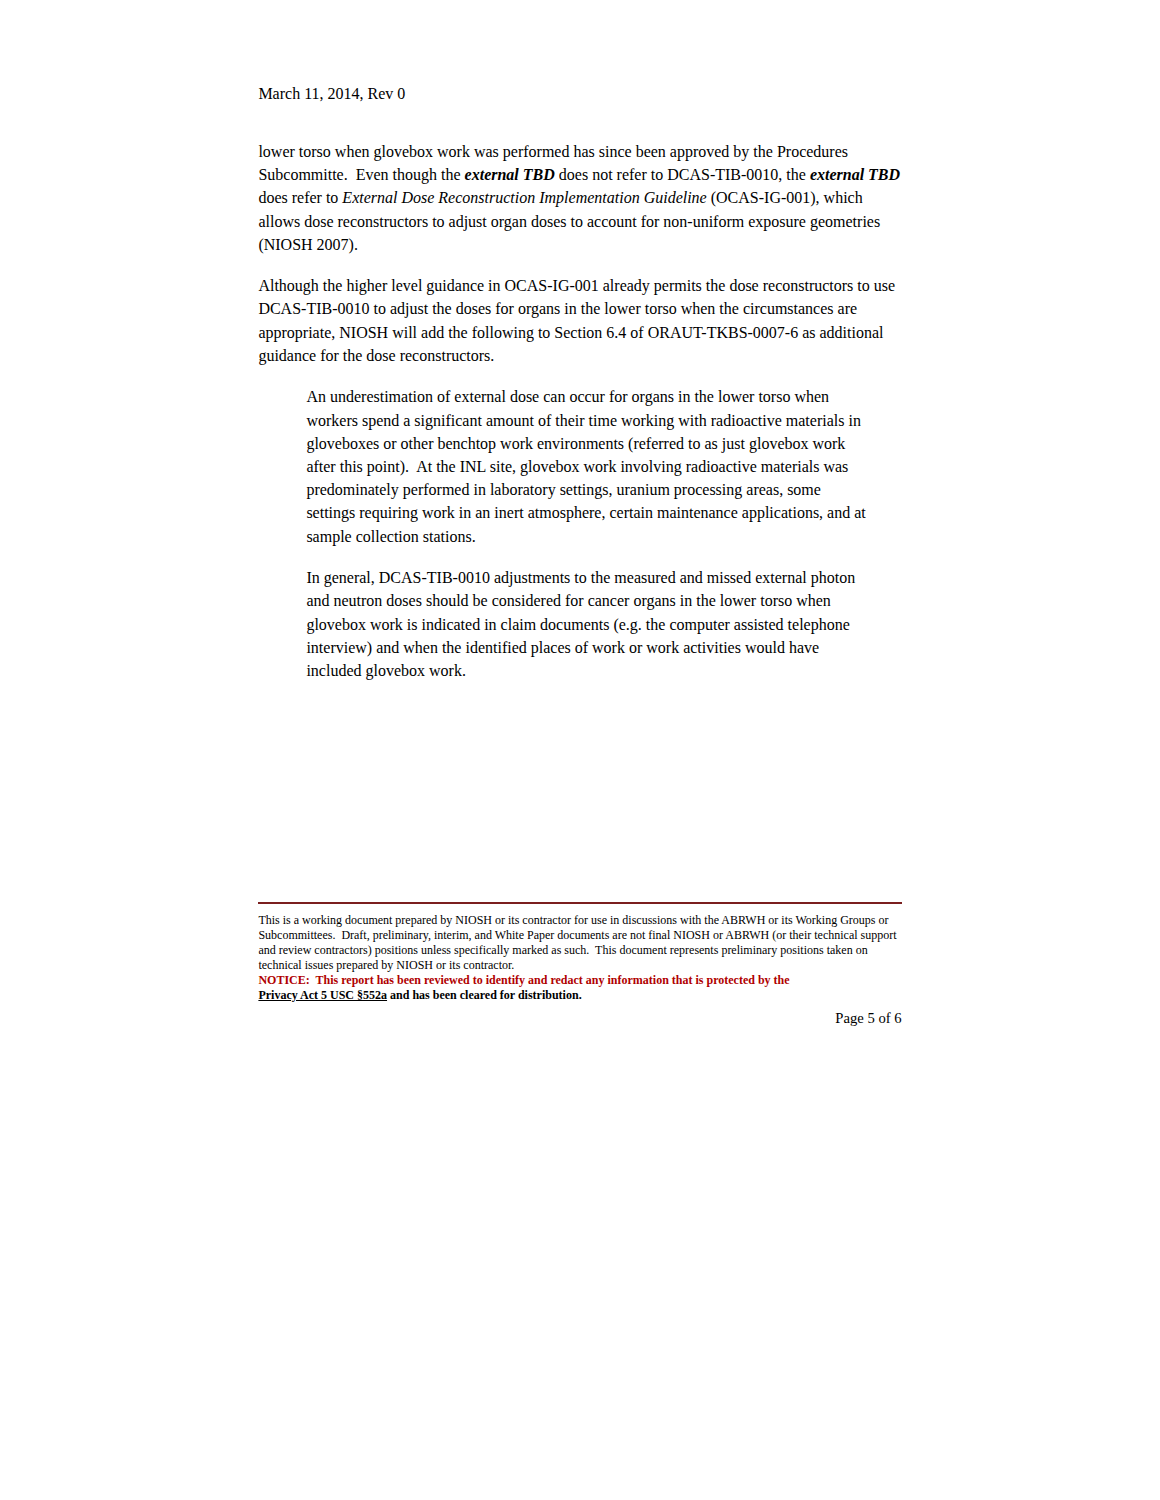March 11, 2014, Rev 0
lower torso when glovebox work was performed has since been approved by the Procedures Subcommitte. Even though the external TBD does not refer to DCAS-TIB-0010, the external TBD does refer to External Dose Reconstruction Implementation Guideline (OCAS-IG-001), which allows dose reconstructors to adjust organ doses to account for non-uniform exposure geometries (NIOSH 2007).
Although the higher level guidance in OCAS-IG-001 already permits the dose reconstructors to use DCAS-TIB-0010 to adjust the doses for organs in the lower torso when the circumstances are appropriate, NIOSH will add the following to Section 6.4 of ORAUT-TKBS-0007-6 as additional guidance for the dose reconstructors.
An underestimation of external dose can occur for organs in the lower torso when workers spend a significant amount of their time working with radioactive materials in gloveboxes or other benchtop work environments (referred to as just glovebox work after this point). At the INL site, glovebox work involving radioactive materials was predominately performed in laboratory settings, uranium processing areas, some settings requiring work in an inert atmosphere, certain maintenance applications, and at sample collection stations.
In general, DCAS-TIB-0010 adjustments to the measured and missed external photon and neutron doses should be considered for cancer organs in the lower torso when glovebox work is indicated in claim documents (e.g. the computer assisted telephone interview) and when the identified places of work or work activities would have included glovebox work.
This is a working document prepared by NIOSH or its contractor for use in discussions with the ABRWH or its Working Groups or Subcommittees. Draft, preliminary, interim, and White Paper documents are not final NIOSH or ABRWH (or their technical support and review contractors) positions unless specifically marked as such. This document represents preliminary positions taken on technical issues prepared by NIOSH or its contractor.
NOTICE: This report has been reviewed to identify and redact any information that is protected by the
Privacy Act 5 USC §552a and has been cleared for distribution.
Page 5 of 6